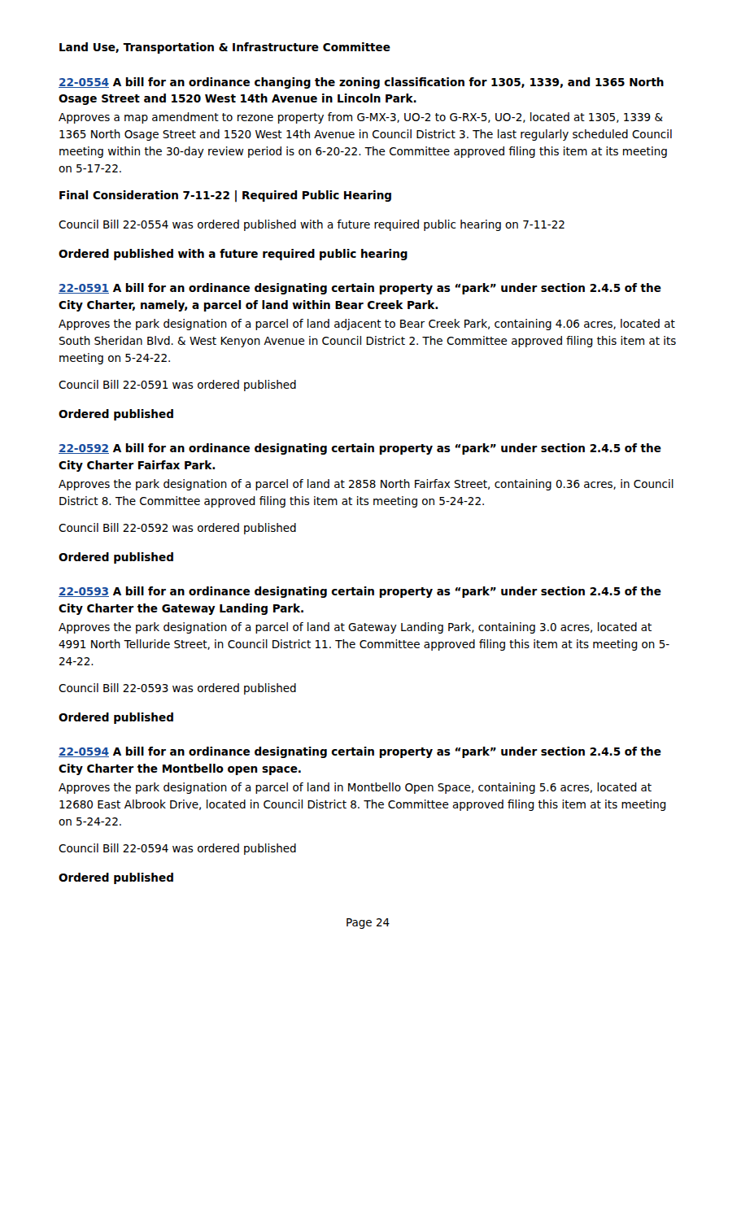Land Use, Transportation & Infrastructure Committee
22-0554 A bill for an ordinance changing the zoning classification for 1305, 1339, and 1365 North Osage Street and 1520 West 14th Avenue in Lincoln Park.
Approves a map amendment to rezone property from G-MX-3, UO-2 to G-RX-5, UO-2, located at 1305, 1339 & 1365 North Osage Street and 1520 West 14th Avenue in Council District 3. The last regularly scheduled Council meeting within the 30-day review period is on 6-20-22. The Committee approved filing this item at its meeting on 5-17-22.
Final Consideration 7-11-22 | Required Public Hearing
Council Bill 22-0554 was ordered published with a future required public hearing on 7-11-22
Ordered published with a future required public hearing
22-0591 A bill for an ordinance designating certain property as “park” under section 2.4.5 of the City Charter, namely, a parcel of land within Bear Creek Park.
Approves the park designation of a parcel of land adjacent to Bear Creek Park, containing 4.06 acres, located at South Sheridan Blvd. & West Kenyon Avenue in Council District 2. The Committee approved filing this item at its meeting on 5-24-22.
Council Bill 22-0591 was ordered published
Ordered published
22-0592 A bill for an ordinance designating certain property as “park” under section 2.4.5 of the City Charter Fairfax Park.
Approves the park designation of a parcel of land at 2858 North Fairfax Street, containing 0.36 acres, in Council District 8. The Committee approved filing this item at its meeting on 5-24-22.
Council Bill 22-0592 was ordered published
Ordered published
22-0593 A bill for an ordinance designating certain property as “park” under section 2.4.5 of the City Charter the Gateway Landing Park.
Approves the park designation of a parcel of land at Gateway Landing Park, containing 3.0 acres, located at 4991 North Telluride Street, in Council District 11. The Committee approved filing this item at its meeting on 5-24-22.
Council Bill 22-0593 was ordered published
Ordered published
22-0594 A bill for an ordinance designating certain property as “park” under section 2.4.5 of the City Charter the Montbello open space.
Approves the park designation of a parcel of land in Montbello Open Space, containing 5.6 acres, located at 12680 East Albrook Drive, located in Council District 8. The Committee approved filing this item at its meeting on 5-24-22.
Council Bill 22-0594 was ordered published
Ordered published
Page 24